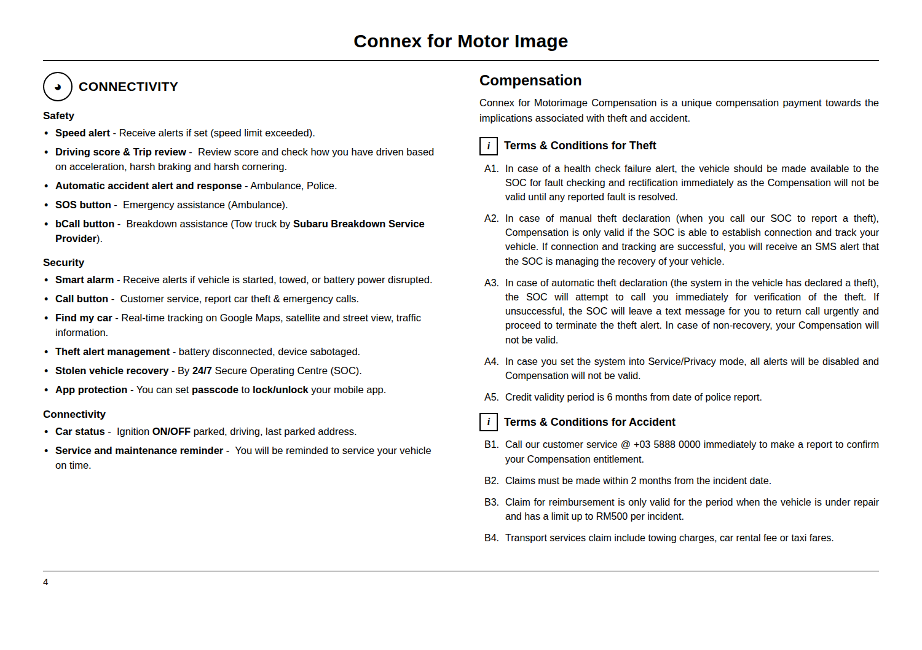Connex for Motor Image
◕
CONNECTIVITY
Safety
Speed alert - Receive alerts if set (speed limit exceeded).
Driving score & Trip review - Review score and check how you have driven based on acceleration, harsh braking and harsh cornering.
Automatic accident alert and response - Ambulance, Police.
SOS button - Emergency assistance (Ambulance).
bCall button - Breakdown assistance (Tow truck by Subaru Breakdown Service Provider).
Security
Smart alarm - Receive alerts if vehicle is started, towed, or battery power disrupted.
Call button - Customer service, report car theft & emergency calls.
Find my car - Real-time tracking on Google Maps, satellite and street view, traffic information.
Theft alert management - battery disconnected, device sabotaged.
Stolen vehicle recovery - By 24/7 Secure Operating Centre (SOC).
App protection - You can set passcode to lock/unlock your mobile app.
Connectivity
Car status - Ignition ON/OFF parked, driving, last parked address.
Service and maintenance reminder - You will be reminded to service your vehicle on time.
Compensation
Connex for Motorimage Compensation is a unique compensation payment towards the implications associated with theft and accident.
i
Terms & Conditions for Theft
A1. In case of a health check failure alert, the vehicle should be made available to the SOC for fault checking and rectification immediately as the Compensation will not be valid until any reported fault is resolved.
A2. In case of manual theft declaration (when you call our SOC to report a theft), Compensation is only valid if the SOC is able to establish connection and track your vehicle. If connection and tracking are successful, you will receive an SMS alert that the SOC is managing the recovery of your vehicle.
A3. In case of automatic theft declaration (the system in the vehicle has declared a theft), the SOC will attempt to call you immediately for verification of the theft. If unsuccessful, the SOC will leave a text message for you to return call urgently and proceed to terminate the theft alert. In case of non-recovery, your Compensation will not be valid.
A4. In case you set the system into Service/Privacy mode, all alerts will be disabled and Compensation will not be valid.
A5. Credit validity period is 6 months from date of police report.
i
Terms & Conditions for Accident
B1. Call our customer service @ +03 5888 0000 immediately to make a report to confirm your Compensation entitlement.
B2. Claims must be made within 2 months from the incident date.
B3. Claim for reimbursement is only valid for the period when the vehicle is under repair and has a limit up to RM500 per incident.
B4. Transport services claim include towing charges, car rental fee or taxi fares.
4